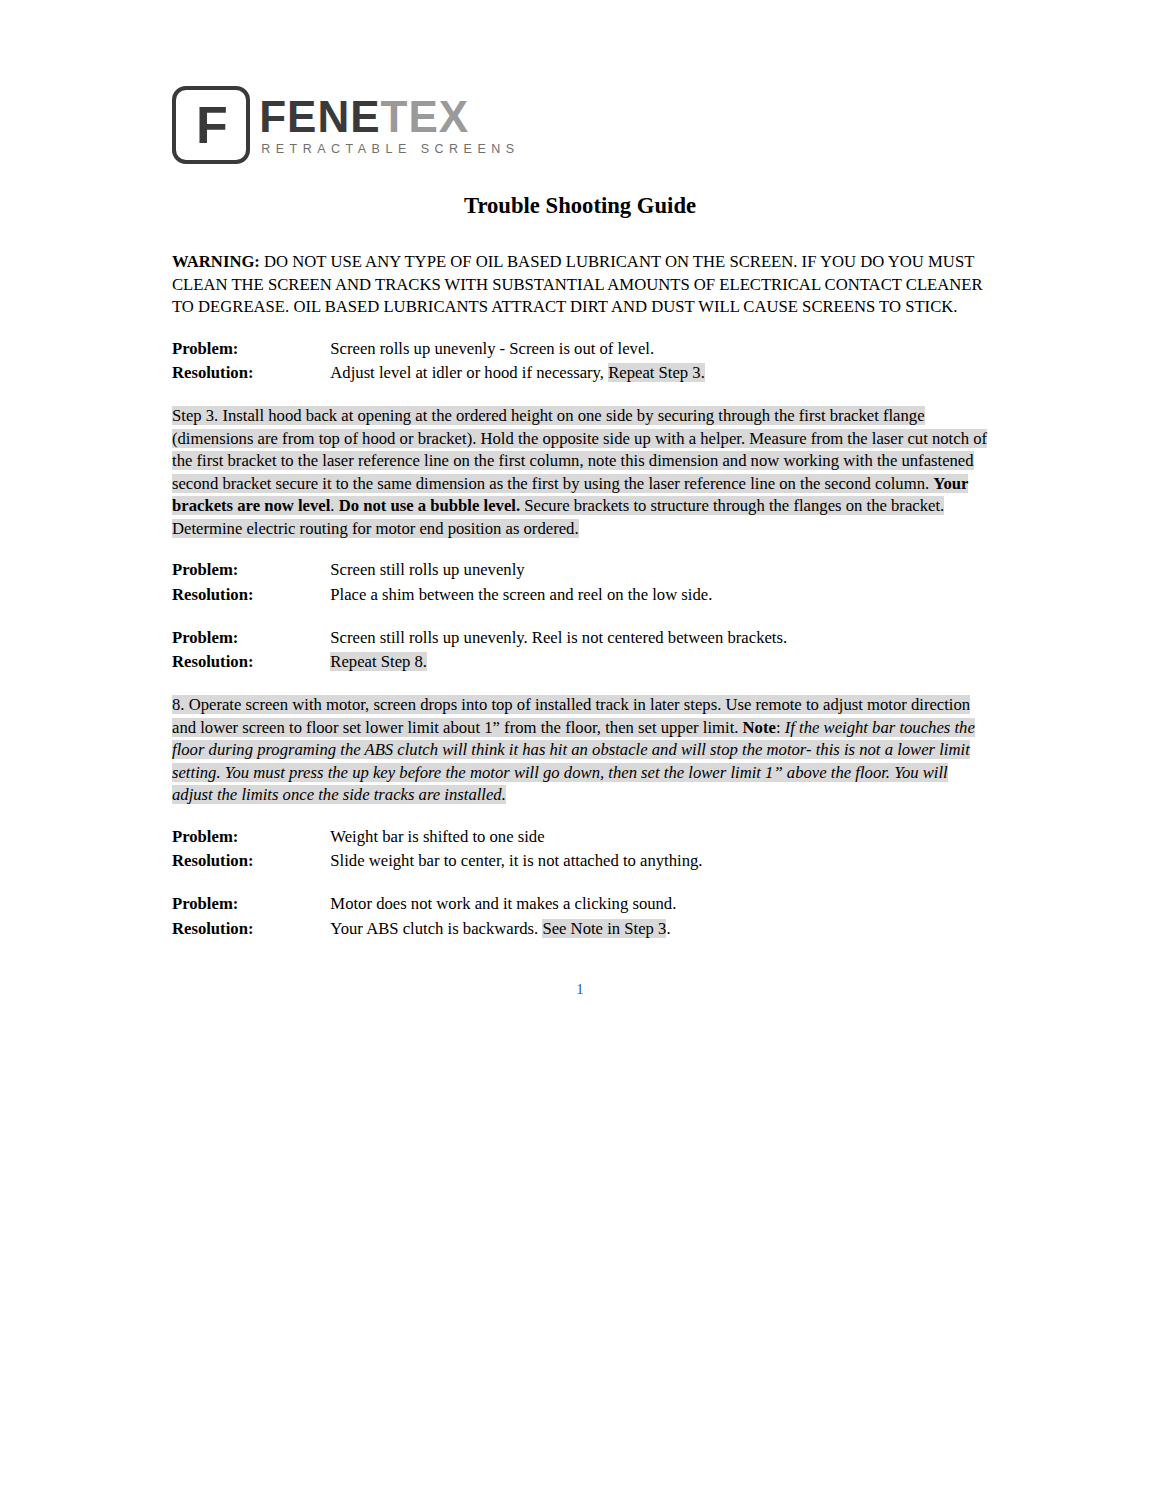F
FENETEX
RETRACTABLE SCREENS
Trouble Shooting Guide
WARNING: DO NOT USE ANY TYPE OF OIL BASED LUBRICANT ON THE SCREEN. IF YOU DO YOU MUST CLEAN THE SCREEN AND TRACKS WITH SUBSTANTIAL AMOUNTS OF ELECTRICAL CONTACT CLEANER TO DEGREASE. OIL BASED LUBRICANTS ATTRACT DIRT AND DUST WILL CAUSE SCREENS TO STICK.
| Problem: | Screen rolls up unevenly - Screen is out of level. |
| Resolution: | Adjust level at idler or hood if necessary, Repeat Step 3. |
Step 3. Install hood back at opening at the ordered height on one side by securing through the first bracket flange (dimensions are from top of hood or bracket). Hold the opposite side up with a helper. Measure from the laser cut notch of the first bracket to the laser reference line on the first column, note this dimension and now working with the unfastened second bracket secure it to the same dimension as the first by using the laser reference line on the second column. Your brackets are now level. Do not use a bubble level. Secure brackets to structure through the flanges on the bracket. Determine electric routing for motor end position as ordered.
| Problem: | Screen still rolls up unevenly |
| Resolution: | Place a shim between the screen and reel on the low side. |
| Problem: | Screen still rolls up unevenly. Reel is not centered between brackets. |
| Resolution: | Repeat Step 8. |
8. Operate screen with motor, screen drops into top of installed track in later steps. Use remote to adjust motor direction and lower screen to floor set lower limit about 1” from the floor, then set upper limit. Note: If the weight bar touches the floor during programing the ABS clutch will think it has hit an obstacle and will stop the motor- this is not a lower limit setting. You must press the up key before the motor will go down, then set the lower limit 1” above the floor. You will adjust the limits once the side tracks are installed.
| Problem: | Weight bar is shifted to one side |
| Resolution: | Slide weight bar to center, it is not attached to anything. |
| Problem: | Motor does not work and it makes a clicking sound. |
| Resolution: | Your ABS clutch is backwards. See Note in Step 3 . |
1